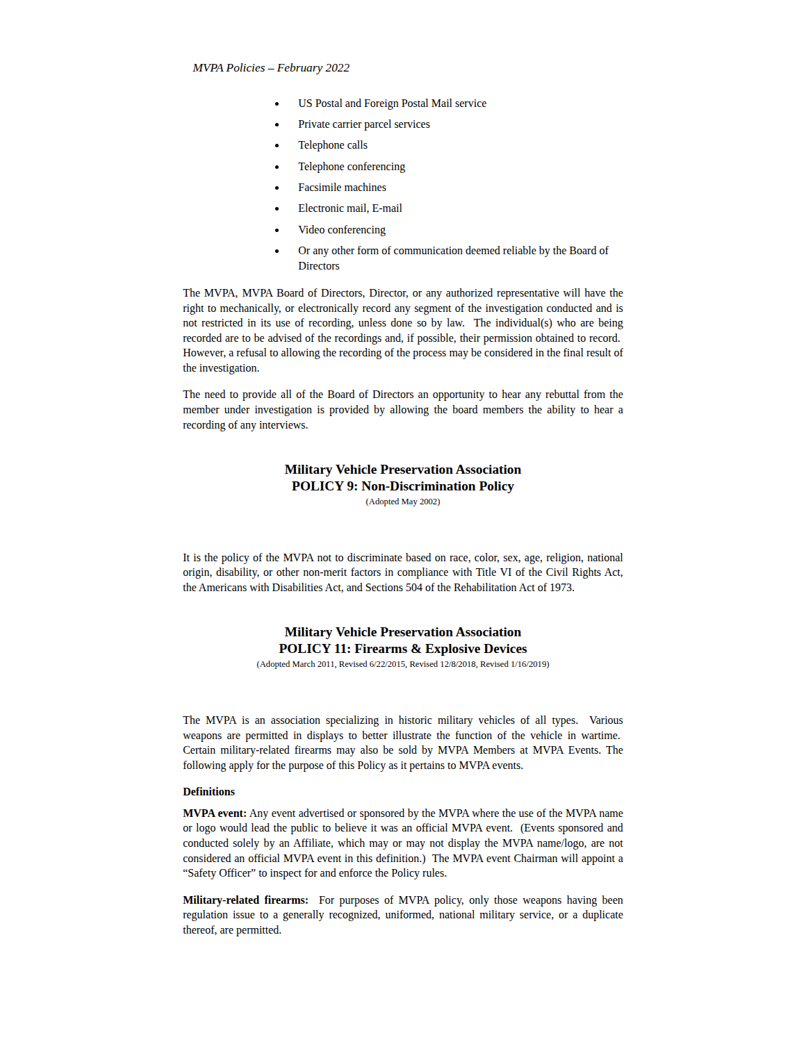MVPA Policies – February 2022
US Postal and Foreign Postal Mail service
Private carrier parcel services
Telephone calls
Telephone conferencing
Facsimile machines
Electronic mail, E-mail
Video conferencing
Or any other form of communication deemed reliable by the Board of Directors
The MVPA, MVPA Board of Directors, Director, or any authorized representative will have the right to mechanically, or electronically record any segment of the investigation conducted and is not restricted in its use of recording, unless done so by law. The individual(s) who are being recorded are to be advised of the recordings and, if possible, their permission obtained to record. However, a refusal to allowing the recording of the process may be considered in the final result of the investigation.
The need to provide all of the Board of Directors an opportunity to hear any rebuttal from the member under investigation is provided by allowing the board members the ability to hear a recording of any interviews.
Military Vehicle Preservation Association
POLICY 9: Non-Discrimination Policy
(Adopted May 2002)
It is the policy of the MVPA not to discriminate based on race, color, sex, age, religion, national origin, disability, or other non-merit factors in compliance with Title VI of the Civil Rights Act, the Americans with Disabilities Act, and Sections 504 of the Rehabilitation Act of 1973.
Military Vehicle Preservation Association
POLICY 11: Firearms & Explosive Devices
(Adopted March 2011, Revised 6/22/2015, Revised 12/8/2018, Revised 1/16/2019)
The MVPA is an association specializing in historic military vehicles of all types. Various weapons are permitted in displays to better illustrate the function of the vehicle in wartime. Certain military-related firearms may also be sold by MVPA Members at MVPA Events. The following apply for the purpose of this Policy as it pertains to MVPA events.
Definitions
MVPA event: Any event advertised or sponsored by the MVPA where the use of the MVPA name or logo would lead the public to believe it was an official MVPA event. (Events sponsored and conducted solely by an Affiliate, which may or may not display the MVPA name/logo, are not considered an official MVPA event in this definition.) The MVPA event Chairman will appoint a “Safety Officer” to inspect for and enforce the Policy rules.
Military-related firearms: For purposes of MVPA policy, only those weapons having been regulation issue to a generally recognized, uniformed, national military service, or a duplicate thereof, are permitted.